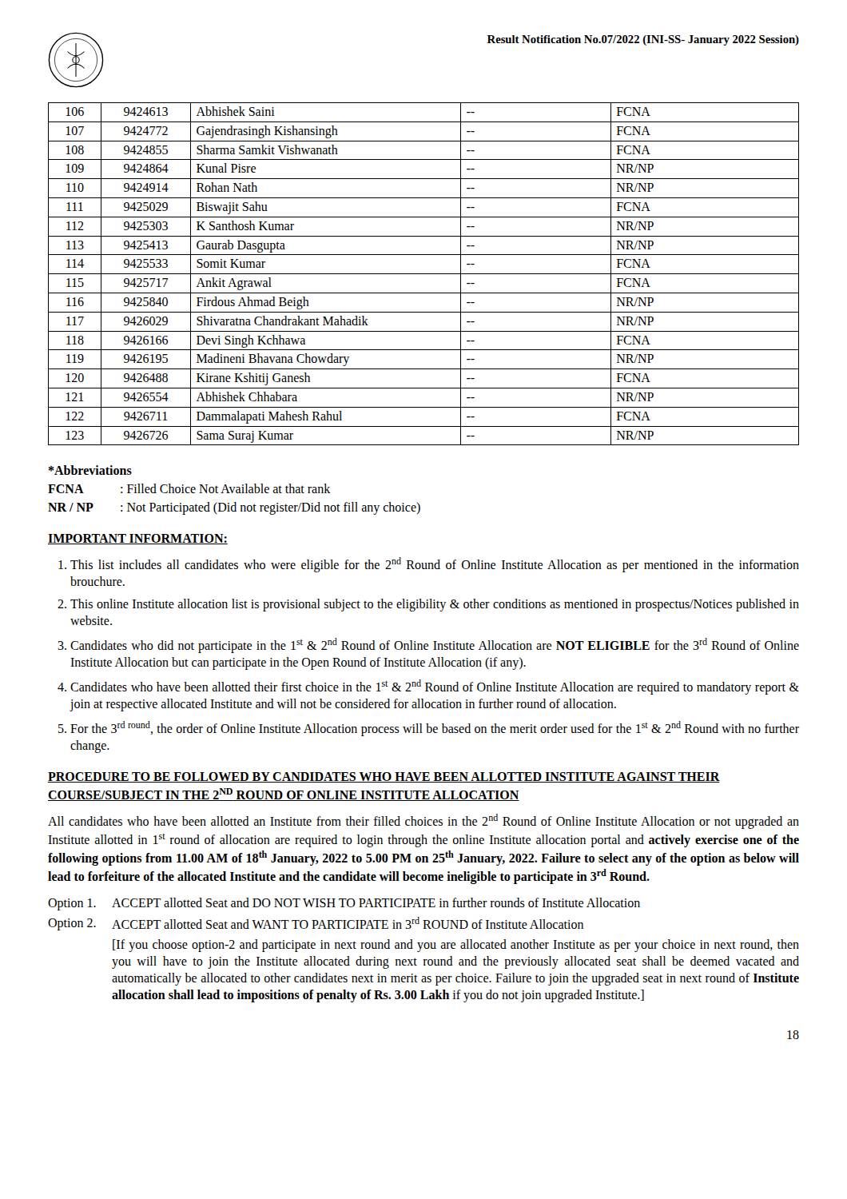Result Notification No.07/2022 (INI-SS- January 2022 Session)
| 106 | 9424613 | Abhishek Saini | -- | FCNA |
| 107 | 9424772 | Gajendrasingh Kishansingh | -- | FCNA |
| 108 | 9424855 | Sharma Samkit Vishwanath | -- | FCNA |
| 109 | 9424864 | Kunal Pisre | -- | NR/NP |
| 110 | 9424914 | Rohan Nath | -- | NR/NP |
| 111 | 9425029 | Biswajit Sahu | -- | FCNA |
| 112 | 9425303 | K Santhosh Kumar | -- | NR/NP |
| 113 | 9425413 | Gaurab Dasgupta | -- | NR/NP |
| 114 | 9425533 | Somit Kumar | -- | FCNA |
| 115 | 9425717 | Ankit Agrawal | -- | FCNA |
| 116 | 9425840 | Firdous Ahmad Beigh | -- | NR/NP |
| 117 | 9426029 | Shivaratna Chandrakant Mahadik | -- | NR/NP |
| 118 | 9426166 | Devi Singh Kchhawa | -- | FCNA |
| 119 | 9426195 | Madineni Bhavana Chowdary | -- | NR/NP |
| 120 | 9426488 | Kirane Kshitij Ganesh | -- | FCNA |
| 121 | 9426554 | Abhishek Chhabara | -- | NR/NP |
| 122 | 9426711 | Dammalapati Mahesh Rahul | -- | FCNA |
| 123 | 9426726 | Sama Suraj Kumar | -- | NR/NP |
*Abbreviations
FCNA: Filled Choice Not Available at that rank
NR / NP: Not Participated (Did not register/Did not fill any choice)
IMPORTANT INFORMATION:
This list includes all candidates who were eligible for the 2nd Round of Online Institute Allocation as per mentioned in the information brouchure.
This online Institute allocation list is provisional subject to the eligibility & other conditions as mentioned in prospectus/Notices published in website.
Candidates who did not participate in the 1st & 2nd Round of Online Institute Allocation are NOT ELIGIBLE for the 3rd Round of Online Institute Allocation but can participate in the Open Round of Institute Allocation (if any).
Candidates who have been allotted their first choice in the 1st & 2nd Round of Online Institute Allocation are required to mandatory report & join at respective allocated Institute and will not be considered for allocation in further round of allocation.
For the 3rd round, the order of Online Institute Allocation process will be based on the merit order used for the 1st & 2nd Round with no further change.
PROCEDURE TO BE FOLLOWED BY CANDIDATES WHO HAVE BEEN ALLOTTED INSTITUTE AGAINST THEIR COURSE/SUBJECT IN THE 2ND ROUND OF ONLINE INSTITUTE ALLOCATION
All candidates who have been allotted an Institute from their filled choices in the 2nd Round of Online Institute Allocation or not upgraded an Institute allotted in 1st round of allocation are required to login through the online Institute allocation portal and actively exercise one of the following options from 11.00 AM of 18th January, 2022 to 5.00 PM on 25th January, 2022. Failure to select any of the option as below will lead to forfeiture of the allocated Institute and the candidate will become ineligible to participate in 3rd Round.
Option 1.
ACCEPT allotted Seat and DO NOT WISH TO PARTICIPATE in further rounds of Institute Allocation
Option 2.
ACCEPT allotted Seat and WANT TO PARTICIPATE in 3rd ROUND of Institute Allocation
[If you choose option-2 and participate in next round and you are allocated another Institute as per your choice in next round, then you will have to join the Institute allocated during next round and the previously allocated seat shall be deemed vacated and automatically be allocated to other candidates next in merit as per choice. Failure to join the upgraded seat in next round of Institute allocation shall lead to impositions of penalty of Rs. 3.00 Lakh if you do not join upgraded Institute.]
18